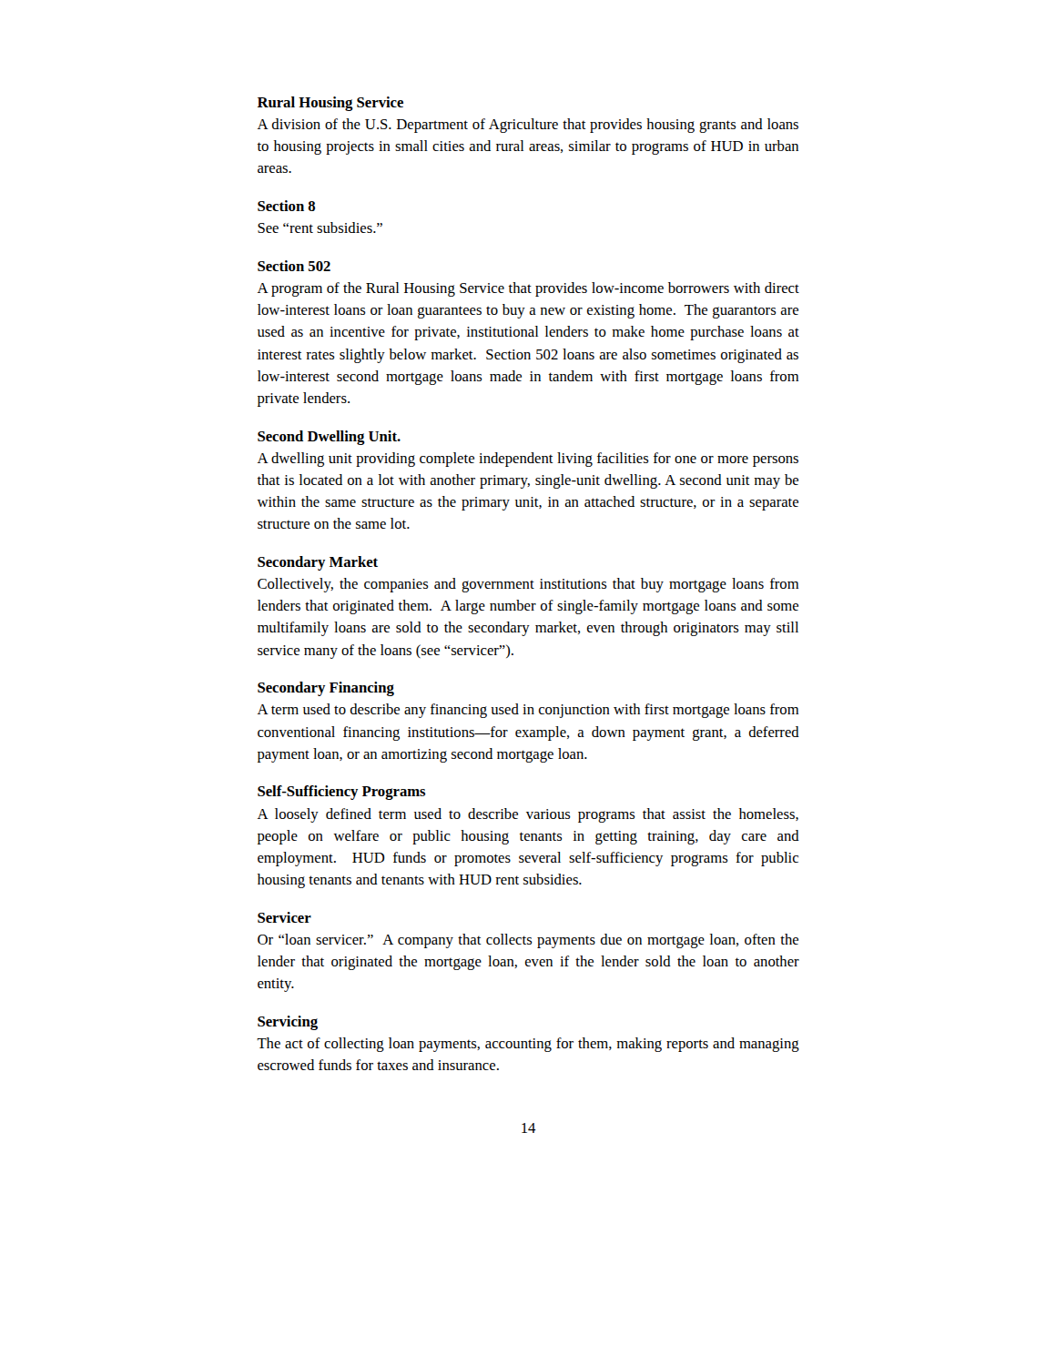Rural Housing Service
A division of the U.S. Department of Agriculture that provides housing grants and loans to housing projects in small cities and rural areas, similar to programs of HUD in urban areas.
Section 8
See “rent subsidies.”
Section 502
A program of the Rural Housing Service that provides low-income borrowers with direct low-interest loans or loan guarantees to buy a new or existing home. The guarantors are used as an incentive for private, institutional lenders to make home purchase loans at interest rates slightly below market. Section 502 loans are also sometimes originated as low-interest second mortgage loans made in tandem with first mortgage loans from private lenders.
Second Dwelling Unit.
A dwelling unit providing complete independent living facilities for one or more persons that is located on a lot with another primary, single-unit dwelling. A second unit may be within the same structure as the primary unit, in an attached structure, or in a separate structure on the same lot.
Secondary Market
Collectively, the companies and government institutions that buy mortgage loans from lenders that originated them. A large number of single-family mortgage loans and some multifamily loans are sold to the secondary market, even through originators may still service many of the loans (see “servicer”).
Secondary Financing
A term used to describe any financing used in conjunction with first mortgage loans from conventional financing institutions—for example, a down payment grant, a deferred payment loan, or an amortizing second mortgage loan.
Self-Sufficiency Programs
A loosely defined term used to describe various programs that assist the homeless, people on welfare or public housing tenants in getting training, day care and employment. HUD funds or promotes several self-sufficiency programs for public housing tenants and tenants with HUD rent subsidies.
Servicer
Or “loan servicer.” A company that collects payments due on mortgage loan, often the lender that originated the mortgage loan, even if the lender sold the loan to another entity.
Servicing
The act of collecting loan payments, accounting for them, making reports and managing escrowed funds for taxes and insurance.
14